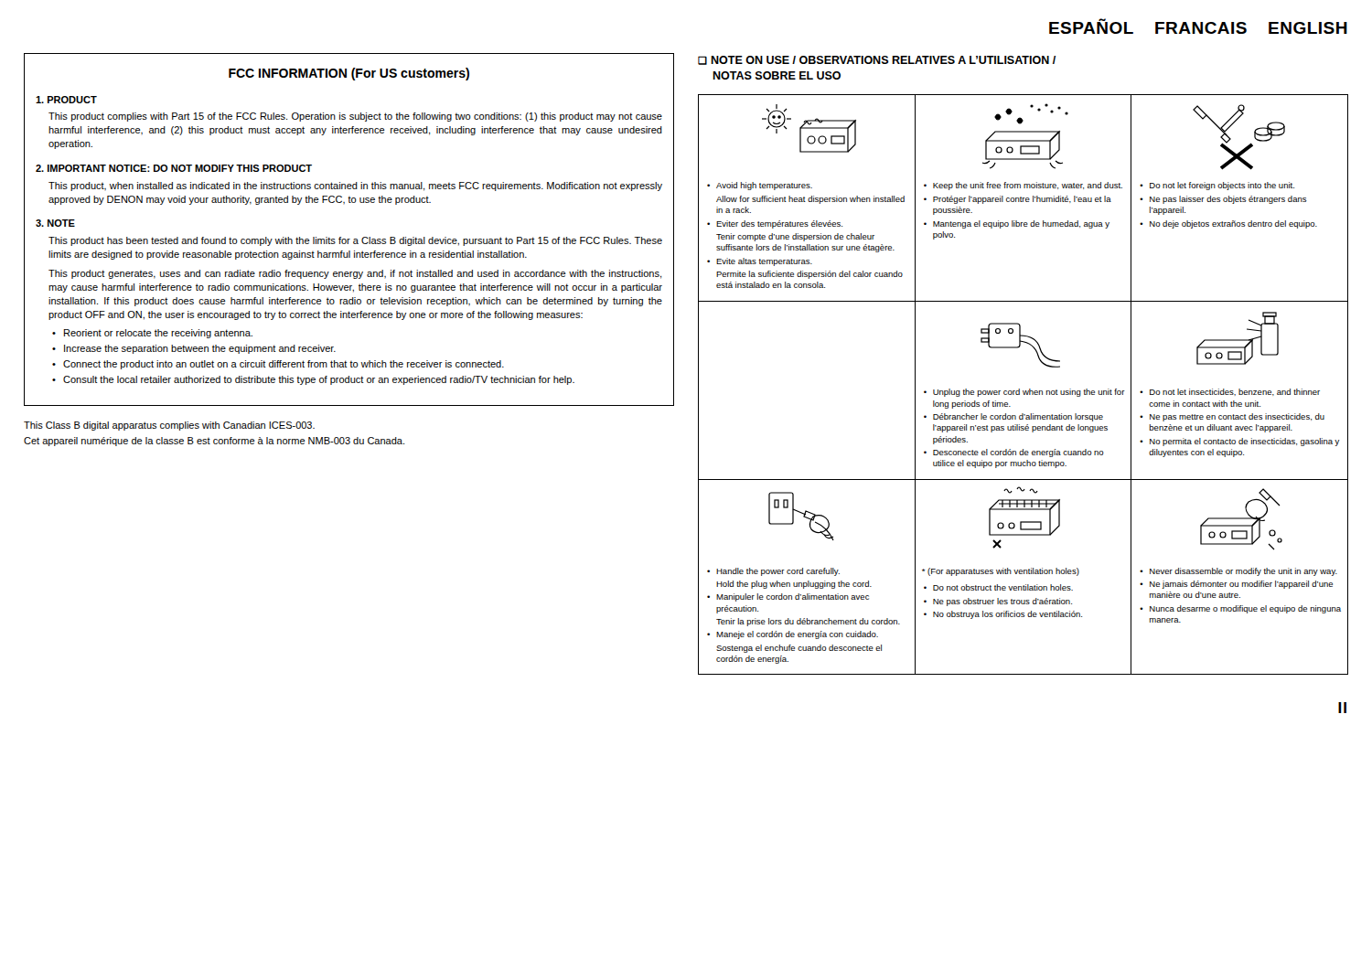ESPAÑOL FRANCAIS ENGLISH
FCC INFORMATION (For US customers)
1. PRODUCT
This product complies with Part 15 of the FCC Rules. Operation is subject to the following two conditions: (1) this product may not cause harmful interference, and (2) this product must accept any interference received, including interference that may cause undesired operation.
2. IMPORTANT NOTICE: DO NOT MODIFY THIS PRODUCT
This product, when installed as indicated in the instructions contained in this manual, meets FCC requirements. Modification not expressly approved by DENON may void your authority, granted by the FCC, to use the product.
3. NOTE
This product has been tested and found to comply with the limits for a Class B digital device, pursuant to Part 15 of the FCC Rules. These limits are designed to provide reasonable protection against harmful interference in a residential installation.
This product generates, uses and can radiate radio frequency energy and, if not installed and used in accordance with the instructions, may cause harmful interference to radio communications. However, there is no guarantee that interference will not occur in a particular installation. If this product does cause harmful interference to radio or television reception, which can be determined by turning the product OFF and ON, the user is encouraged to try to correct the interference by one or more of the following measures:
Reorient or relocate the receiving antenna.
Increase the separation between the equipment and receiver.
Connect the product into an outlet on a circuit different from that to which the receiver is connected.
Consult the local retailer authorized to distribute this type of product or an experienced radio/TV technician for help.
This Class B digital apparatus complies with Canadian ICES-003.
Cet appareil numérique de la classe B est conforme à la norme NMB-003 du Canada.
❑NOTE ON USE / OBSERVATIONS RELATIVES A L’UTILISATION / NOTAS SOBRE EL USO
| Avoid high temperatures. Allow for sufficient heat dispersion when installed in a rack. Eviter des températures élevées. Tenir compte d’une dispersion de chaleur suffisante lors de l’installation sur une étagère. Evite altas temperaturas. Permite la suficiente dispersión del calor cuando está instalado en la consola. | Keep the unit free from moisture, water, and dust. Protéger l’appareil contre l’humidité, l’eau et la poussière. Mantenga el equipo libre de humedad, agua y polvo. | Do not let foreign objects into the unit. Ne pas laisser des objets étrangers dans l’appareil. No deje objetos extraños dentro del equipo. |
| | Unplug the power cord when not using the unit for long periods of time. Débrancher le cordon d’alimentation lorsque l’appareil n’est pas utilisé pendant de longues périodes. Desconecte el cordón de energía cuando no utilice el equipo por mucho tiempo. | Do not let insecticides, benzene, and thinner come in contact with the unit. Ne pas mettre en contact des insecticides, du benzène et un diluant avec l’appareil. No permita el contacto de insecticidas, gasolina y diluyentes con el equipo. |
| Handle the power cord carefully. Hold the plug when unplugging the cord. Manipuler le cordon d’alimentation avec précaution. Tenir la prise lors du débranchement du cordon. Maneje el cordón de energía con cuidado. Sostenga el enchufe cuando desconecte el cordón de energía. | * (For apparatuses with ventilation holes) Do not obstruct the ventilation holes. Ne pas obstruer les trous d’aération. No obstruya los orificios de ventilación. | Never disassemble or modify the unit in any way. Ne jamais démonter ou modifier l’appareil d’une manière ou d’une autre. Nunca desarme o modifique el equipo de ninguna manera. |
II